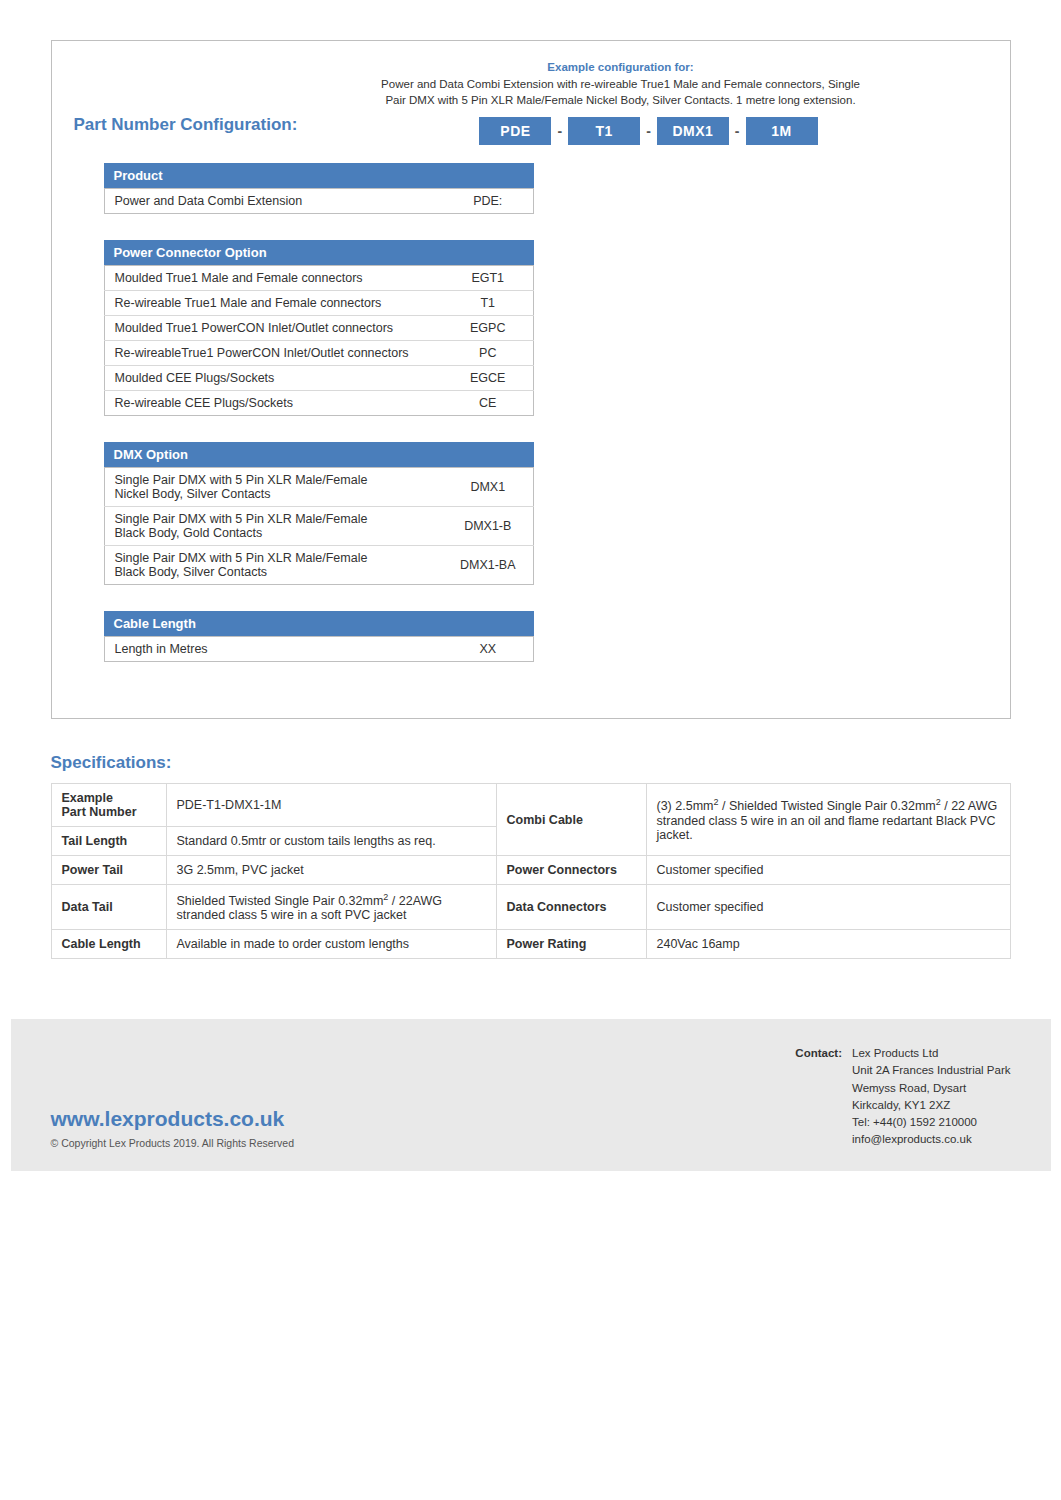Example configuration for:
Power and Data Combi Extension with re-wireable True1 Male and Female connectors, Single
Pair DMX with 5 Pin XLR Male/Female Nickel Body, Silver Contacts. 1 metre long extension.
Part Number Configuration:
PDE
-
T1
-
DMX1
-
1M
Product
| Power and Data Combi Extension | PDE: |
Power Connector Option
| Moulded True1 Male and Female connectors | EGT1 |
| Re-wireable True1 Male and Female connectors | T1 |
| Moulded True1 PowerCON Inlet/Outlet connectors | EGPC |
| Re-wireableTrue1 PowerCON Inlet/Outlet connectors | PC |
| Moulded CEE Plugs/Sockets | EGCE |
| Re-wireable CEE Plugs/Sockets | CE |
DMX Option
| Single Pair DMX with 5 Pin XLR Male/Female Nickel Body, Silver Contacts | DMX1 |
| Single Pair DMX with 5 Pin XLR Male/Female Black Body, Gold Contacts | DMX1-B |
| Single Pair DMX with 5 Pin XLR Male/Female Black Body, Silver Contacts | DMX1-BA |
Cable Length
| Length in Metres | XX |
Specifications:
| Example Part Number | PDE-T1-DMX1-1M | Combi Cable | (3) 2.5mm 2 / Shielded Twisted Single Pair 0.32mm 2 / 22 AWG stranded class 5 wire in an oil and flame redartant Black PVC jacket. |
| Tail Length | Standard 0.5mtr or custom tails lengths as req. |
| Power Tail | 3G 2.5mm, PVC jacket | Power Connectors | Customer specified |
| Data Tail | Shielded Twisted Single Pair 0.32mm 2 / 22AWG stranded class 5 wire in a soft PVC jacket | Data Connectors | Customer specified |
| Cable Length | Available in made to order custom lengths | Power Rating | 240Vac 16amp |
www.lexproducts.co.uk
© Copyright Lex Products 2019. All Rights Reserved
Contact:
Lex Products Ltd
Unit 2A Frances Industrial Park
Wemyss Road, Dysart
Kirkcaldy, KY1 2XZ
Tel: +44(0) 1592 210000
info@lexproducts.co.uk